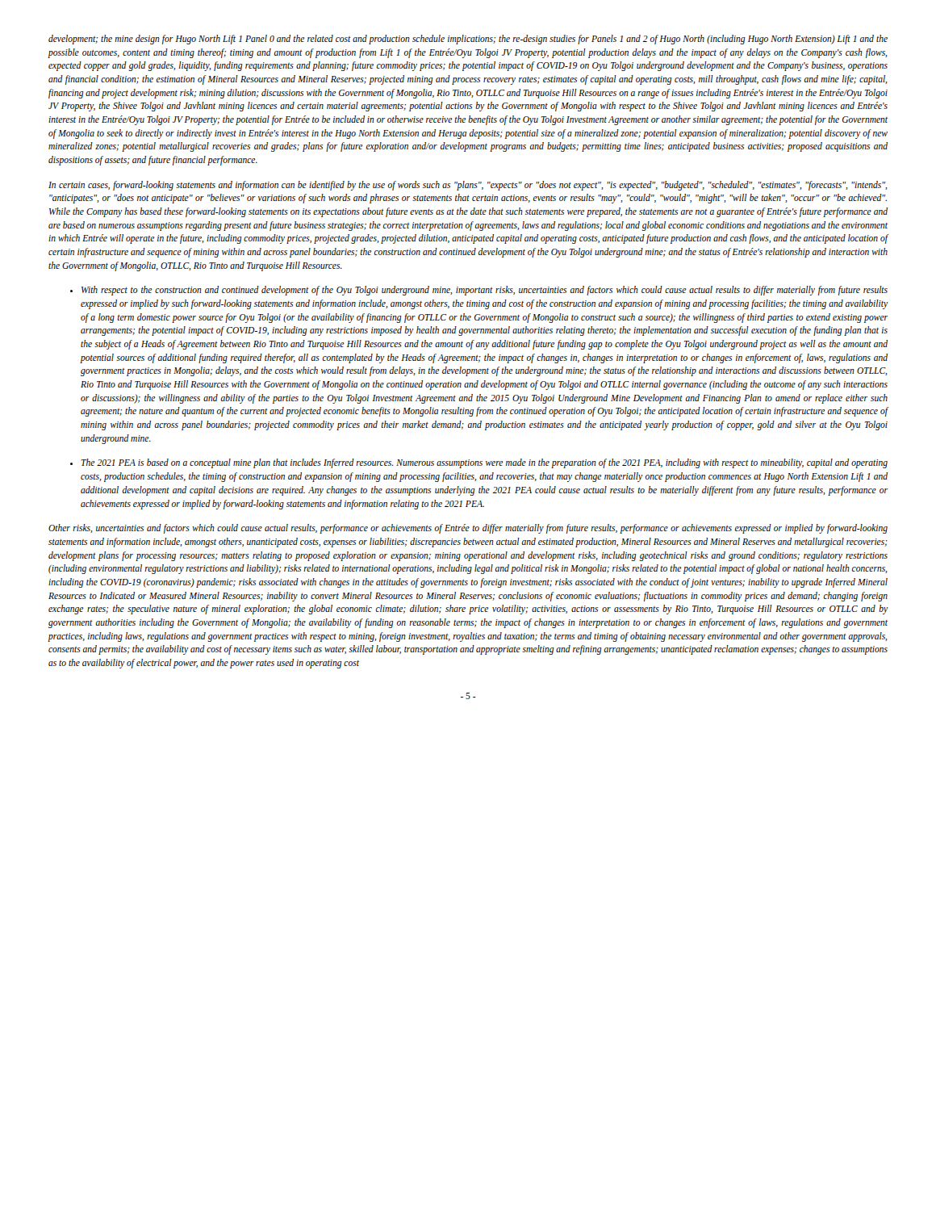development; the mine design for Hugo North Lift 1 Panel 0 and the related cost and production schedule implications; the re-design studies for Panels 1 and 2 of Hugo North (including Hugo North Extension) Lift 1 and the possible outcomes, content and timing thereof; timing and amount of production from Lift 1 of the Entrée/Oyu Tolgoi JV Property, potential production delays and the impact of any delays on the Company's cash flows, expected copper and gold grades, liquidity, funding requirements and planning; future commodity prices; the potential impact of COVID-19 on Oyu Tolgoi underground development and the Company's business, operations and financial condition; the estimation of Mineral Resources and Mineral Reserves; projected mining and process recovery rates; estimates of capital and operating costs, mill throughput, cash flows and mine life; capital, financing and project development risk; mining dilution; discussions with the Government of Mongolia, Rio Tinto, OTLLC and Turquoise Hill Resources on a range of issues including Entrée's interest in the Entrée/Oyu Tolgoi JV Property, the Shivee Tolgoi and Javhlant mining licences and certain material agreements; potential actions by the Government of Mongolia with respect to the Shivee Tolgoi and Javhlant mining licences and Entrée's interest in the Entrée/Oyu Tolgoi JV Property; the potential for Entrée to be included in or otherwise receive the benefits of the Oyu Tolgoi Investment Agreement or another similar agreement; the potential for the Government of Mongolia to seek to directly or indirectly invest in Entrée's interest in the Hugo North Extension and Heruga deposits; potential size of a mineralized zone; potential expansion of mineralization; potential discovery of new mineralized zones; potential metallurgical recoveries and grades; plans for future exploration and/or development programs and budgets; permitting time lines; anticipated business activities; proposed acquisitions and dispositions of assets; and future financial performance.
In certain cases, forward-looking statements and information can be identified by the use of words such as "plans", "expects" or "does not expect", "is expected", "budgeted", "scheduled", "estimates", "forecasts", "intends", "anticipates", or "does not anticipate" or "believes" or variations of such words and phrases or statements that certain actions, events or results "may", "could", "would", "might", "will be taken", "occur" or "be achieved". While the Company has based these forward-looking statements on its expectations about future events as at the date that such statements were prepared, the statements are not a guarantee of Entrée's future performance and are based on numerous assumptions regarding present and future business strategies; the correct interpretation of agreements, laws and regulations; local and global economic conditions and negotiations and the environment in which Entrée will operate in the future, including commodity prices, projected grades, projected dilution, anticipated capital and operating costs, anticipated future production and cash flows, and the anticipated location of certain infrastructure and sequence of mining within and across panel boundaries; the construction and continued development of the Oyu Tolgoi underground mine; and the status of Entrée's relationship and interaction with the Government of Mongolia, OTLLC, Rio Tinto and Turquoise Hill Resources.
With respect to the construction and continued development of the Oyu Tolgoi underground mine, important risks, uncertainties and factors which could cause actual results to differ materially from future results expressed or implied by such forward-looking statements and information include, amongst others, the timing and cost of the construction and expansion of mining and processing facilities; the timing and availability of a long term domestic power source for Oyu Tolgoi (or the availability of financing for OTLLC or the Government of Mongolia to construct such a source); the willingness of third parties to extend existing power arrangements; the potential impact of COVID-19, including any restrictions imposed by health and governmental authorities relating thereto; the implementation and successful execution of the funding plan that is the subject of a Heads of Agreement between Rio Tinto and Turquoise Hill Resources and the amount of any additional future funding gap to complete the Oyu Tolgoi underground project as well as the amount and potential sources of additional funding required therefor, all as contemplated by the Heads of Agreement; the impact of changes in, changes in interpretation to or changes in enforcement of, laws, regulations and government practices in Mongolia; delays, and the costs which would result from delays, in the development of the underground mine; the status of the relationship and interactions and discussions between OTLLC, Rio Tinto and Turquoise Hill Resources with the Government of Mongolia on the continued operation and development of Oyu Tolgoi and OTLLC internal governance (including the outcome of any such interactions or discussions); the willingness and ability of the parties to the Oyu Tolgoi Investment Agreement and the 2015 Oyu Tolgoi Underground Mine Development and Financing Plan to amend or replace either such agreement; the nature and quantum of the current and projected economic benefits to Mongolia resulting from the continued operation of Oyu Tolgoi; the anticipated location of certain infrastructure and sequence of mining within and across panel boundaries; projected commodity prices and their market demand; and production estimates and the anticipated yearly production of copper, gold and silver at the Oyu Tolgoi underground mine.
The 2021 PEA is based on a conceptual mine plan that includes Inferred resources. Numerous assumptions were made in the preparation of the 2021 PEA, including with respect to mineability, capital and operating costs, production schedules, the timing of construction and expansion of mining and processing facilities, and recoveries, that may change materially once production commences at Hugo North Extension Lift 1 and additional development and capital decisions are required. Any changes to the assumptions underlying the 2021 PEA could cause actual results to be materially different from any future results, performance or achievements expressed or implied by forward-looking statements and information relating to the 2021 PEA.
Other risks, uncertainties and factors which could cause actual results, performance or achievements of Entrée to differ materially from future results, performance or achievements expressed or implied by forward-looking statements and information include, amongst others, unanticipated costs, expenses or liabilities; discrepancies between actual and estimated production, Mineral Resources and Mineral Reserves and metallurgical recoveries; development plans for processing resources; matters relating to proposed exploration or expansion; mining operational and development risks, including geotechnical risks and ground conditions; regulatory restrictions (including environmental regulatory restrictions and liability); risks related to international operations, including legal and political risk in Mongolia; risks related to the potential impact of global or national health concerns, including the COVID-19 (coronavirus) pandemic; risks associated with changes in the attitudes of governments to foreign investment; risks associated with the conduct of joint ventures; inability to upgrade Inferred Mineral Resources to Indicated or Measured Mineral Resources; inability to convert Mineral Resources to Mineral Reserves; conclusions of economic evaluations; fluctuations in commodity prices and demand; changing foreign exchange rates; the speculative nature of mineral exploration; the global economic climate; dilution; share price volatility; activities, actions or assessments by Rio Tinto, Turquoise Hill Resources or OTLLC and by government authorities including the Government of Mongolia; the availability of funding on reasonable terms; the impact of changes in interpretation to or changes in enforcement of laws, regulations and government practices, including laws, regulations and government practices with respect to mining, foreign investment, royalties and taxation; the terms and timing of obtaining necessary environmental and other government approvals, consents and permits; the availability and cost of necessary items such as water, skilled labour, transportation and appropriate smelting and refining arrangements; unanticipated reclamation expenses; changes to assumptions as to the availability of electrical power, and the power rates used in operating cost
- 5 -